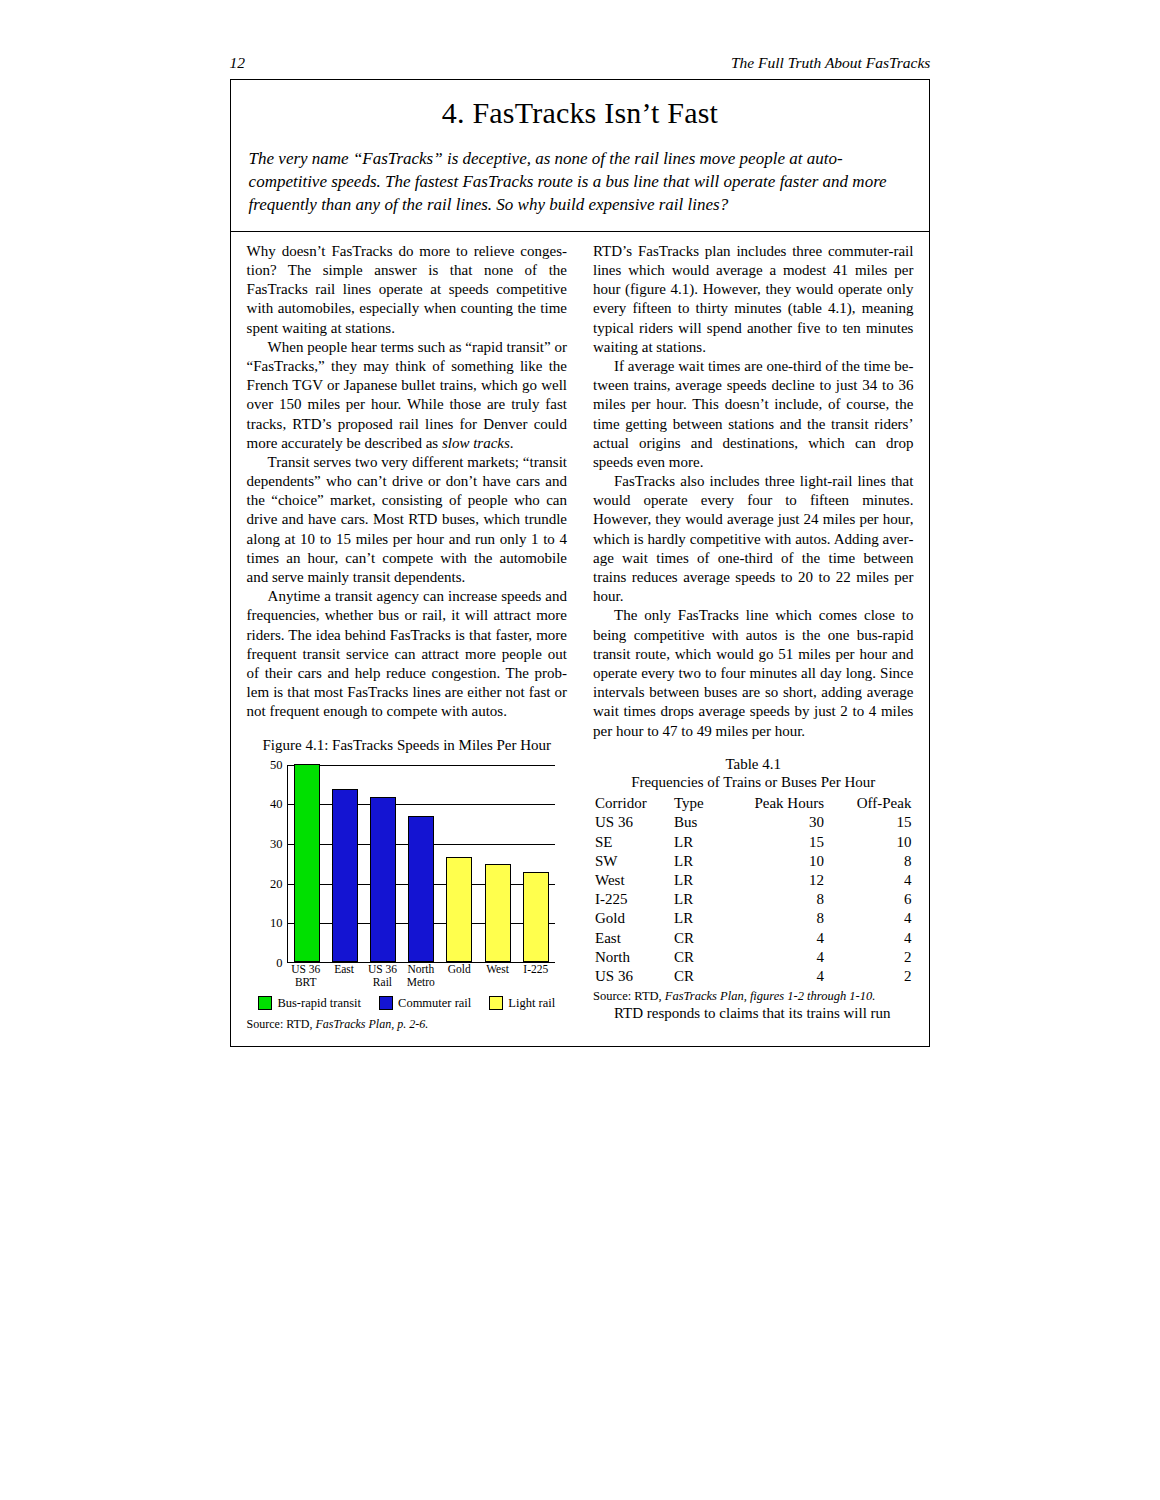12 The Full Truth About FasTracks
4. FasTracks Isn’t Fast
The very name “FasTracks” is deceptive, as none of the rail lines move people at auto-competitive speeds. The fastest FasTracks route is a bus line that will operate faster and more frequently than any of the rail lines. So why build expensive rail lines?
Why doesn’t FasTracks do more to relieve congestion? The simple answer is that none of the FasTracks rail lines operate at speeds competitive with automobiles, especially when counting the time spent waiting at stations.
When people hear terms such as “rapid transit” or “FasTracks,” they may think of something like the French TGV or Japanese bullet trains, which go well over 150 miles per hour. While those are truly fast tracks, RTD’s proposed rail lines for Denver could more accurately be described as slow tracks.
Transit serves two very different markets; “transit dependents” who can’t drive or don’t have cars and the “choice” market, consisting of people who can drive and have cars. Most RTD buses, which trundle along at 10 to 15 miles per hour and run only 1 to 4 times an hour, can’t compete with the automobile and serve mainly transit dependents.
Anytime a transit agency can increase speeds and frequencies, whether bus or rail, it will attract more riders. The idea behind FasTracks is that faster, more frequent transit service can attract more people out of their cars and help reduce congestion. The problem is that most FasTracks lines are either not fast or not frequent enough to compete with autos.
Figure 4.1: FasTracks Speeds in Miles Per Hour
50
40
30
20
10
0
US 36
BRT East US 36
Rail North
Metro Gold West I-225
Bus-rapid transit Commuter rail Light rail
Source: RTD, FasTracks Plan, p. 2-6.
RTD’s FasTracks plan includes three commuter-rail lines which would average a modest 41 miles per hour (figure 4.1). However, they would operate only every fifteen to thirty minutes (table 4.1), meaning typical riders will spend another five to ten minutes waiting at stations.
If average wait times are one-third of the time between trains, average speeds decline to just 34 to 36 miles per hour. This doesn’t include, of course, the time getting between stations and the transit riders’ actual origins and destinations, which can drop speeds even more.
FasTracks also includes three light-rail lines that would operate every four to fifteen minutes. However, they would average just 24 miles per hour, which is hardly competitive with autos. Adding average wait times of one-third of the time between trains reduces average speeds to 20 to 22 miles per hour.
The only FasTracks line which comes close to being competitive with autos is the one bus-rapid transit route, which would go 51 miles per hour and operate every two to four minutes all day long. Since intervals between buses are so short, adding average wait times drops average speeds by just 2 to 4 miles per hour to 47 to 49 miles per hour.
Table 4.1
Frequencies of Trains or Buses Per Hour
| Corridor | Type | Peak Hours | Off-Peak |
| --- | --- | --- | --- |
| US 36 | Bus | 30 | 15 |
| SE | LR | 15 | 10 |
| SW | LR | 10 | 8 |
| West | LR | 12 | 4 |
| I-225 | LR | 8 | 6 |
| Gold | LR | 8 | 4 |
| East | CR | 4 | 4 |
| North | CR | 4 | 2 |
| US 36 | CR | 4 | 2 |
Source: RTD, FasTracks Plan, figures 1-2 through 1-10.
RTD responds to claims that its trains will run